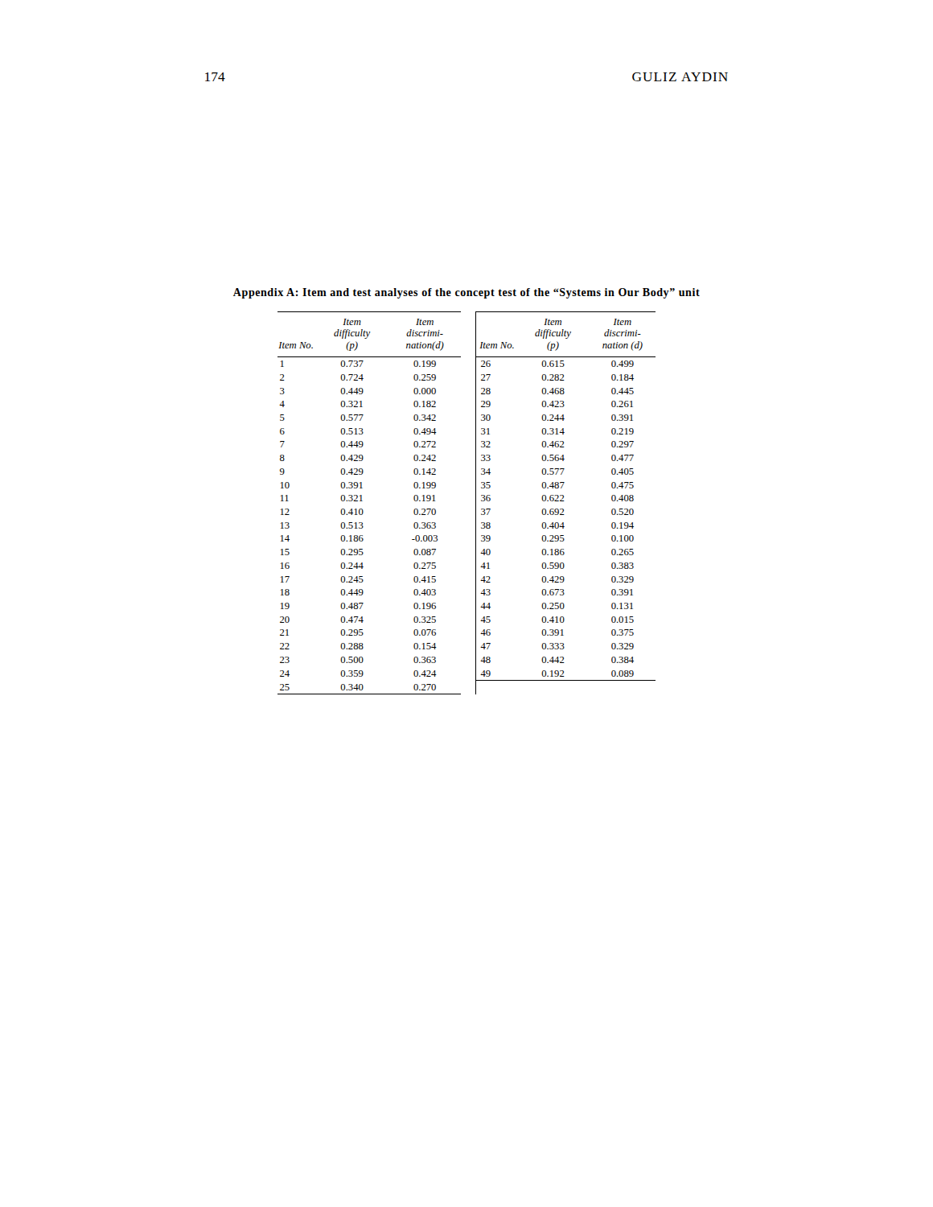174 GULIZ AYDIN
Appendix A: Item and test analyses of the concept test of the “Systems in Our Body” unit
| Item No. | Item difficulty (p) | Item discrimi- nation(d) | | Item No. | Item difficulty (p) | Item discrimi- nation (d) |
| --- | --- | --- | --- | --- | --- | --- |
| 1 | 0.737 | 0.199 | | 26 | 0.615 | 0.499 |
| 2 | 0.724 | 0.259 | | 27 | 0.282 | 0.184 |
| 3 | 0.449 | 0.000 | | 28 | 0.468 | 0.445 |
| 4 | 0.321 | 0.182 | | 29 | 0.423 | 0.261 |
| 5 | 0.577 | 0.342 | | 30 | 0.244 | 0.391 |
| 6 | 0.513 | 0.494 | | 31 | 0.314 | 0.219 |
| 7 | 0.449 | 0.272 | | 32 | 0.462 | 0.297 |
| 8 | 0.429 | 0.242 | | 33 | 0.564 | 0.477 |
| 9 | 0.429 | 0.142 | | 34 | 0.577 | 0.405 |
| 10 | 0.391 | 0.199 | | 35 | 0.487 | 0.475 |
| 11 | 0.321 | 0.191 | | 36 | 0.622 | 0.408 |
| 12 | 0.410 | 0.270 | | 37 | 0.692 | 0.520 |
| 13 | 0.513 | 0.363 | | 38 | 0.404 | 0.194 |
| 14 | 0.186 | -0.003 | | 39 | 0.295 | 0.100 |
| 15 | 0.295 | 0.087 | | 40 | 0.186 | 0.265 |
| 16 | 0.244 | 0.275 | | 41 | 0.590 | 0.383 |
| 17 | 0.245 | 0.415 | | 42 | 0.429 | 0.329 |
| 18 | 0.449 | 0.403 | | 43 | 0.673 | 0.391 |
| 19 | 0.487 | 0.196 | | 44 | 0.250 | 0.131 |
| 20 | 0.474 | 0.325 | | 45 | 0.410 | 0.015 |
| 21 | 0.295 | 0.076 | | 46 | 0.391 | 0.375 |
| 22 | 0.288 | 0.154 | | 47 | 0.333 | 0.329 |
| 23 | 0.500 | 0.363 | | 48 | 0.442 | 0.384 |
| 24 | 0.359 | 0.424 | | 49 | 0.192 | 0.089 |
| 25 | 0.340 | 0.270 | | | | |